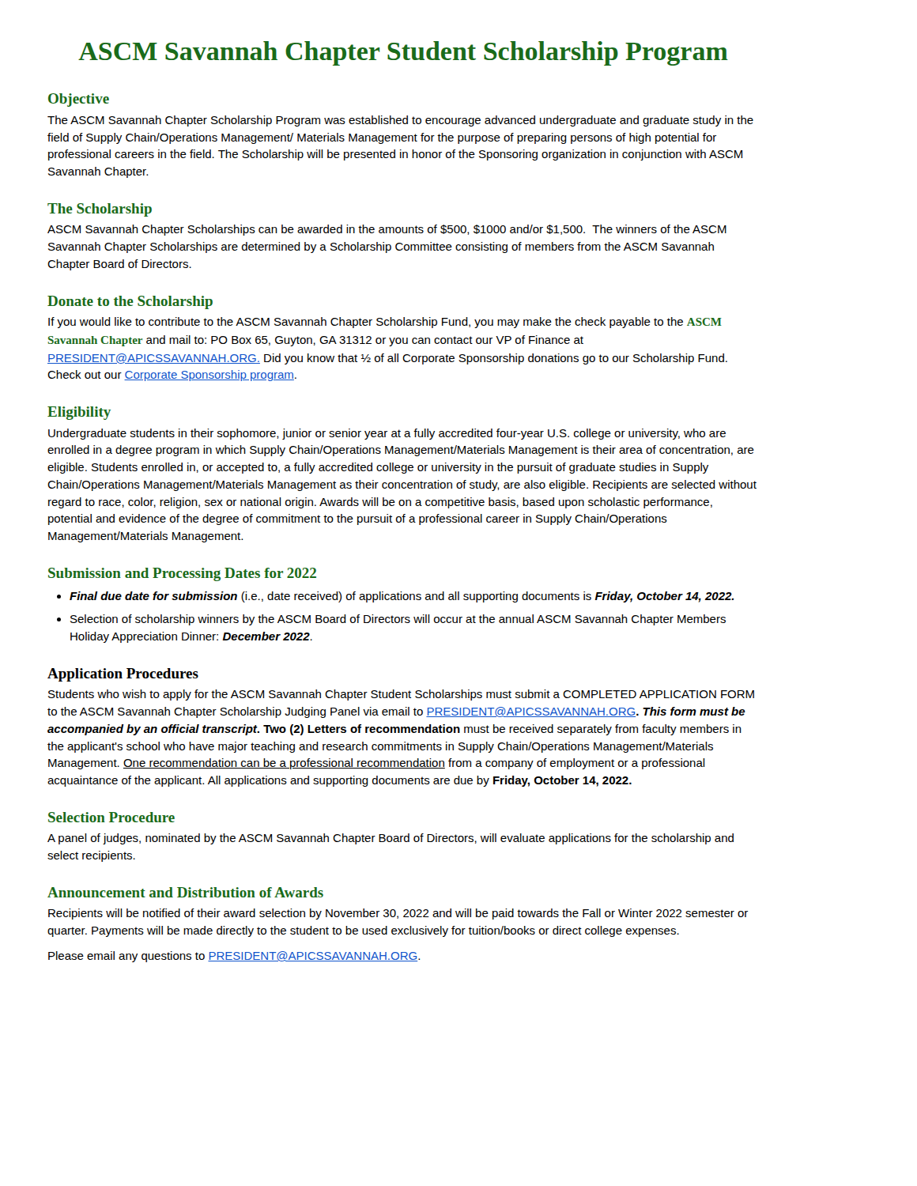ASCM Savannah Chapter Student Scholarship Program
Objective
The ASCM Savannah Chapter Scholarship Program was established to encourage advanced undergraduate and graduate study in the field of Supply Chain/Operations Management/ Materials Management for the purpose of preparing persons of high potential for professional careers in the field. The Scholarship will be presented in honor of the Sponsoring organization in conjunction with ASCM Savannah Chapter.
The Scholarship
ASCM Savannah Chapter Scholarships can be awarded in the amounts of $500, $1000 and/or $1,500. The winners of the ASCM Savannah Chapter Scholarships are determined by a Scholarship Committee consisting of members from the ASCM Savannah Chapter Board of Directors.
Donate to the Scholarship
If you would like to contribute to the ASCM Savannah Chapter Scholarship Fund, you may make the check payable to the ASCM Savannah Chapter and mail to: PO Box 65, Guyton, GA 31312 or you can contact our VP of Finance at PRESIDENT@APICSSAVANNAH.ORG. Did you know that ½ of all Corporate Sponsorship donations go to our Scholarship Fund. Check out our Corporate Sponsorship program.
Eligibility
Undergraduate students in their sophomore, junior or senior year at a fully accredited four-year U.S. college or university, who are enrolled in a degree program in which Supply Chain/Operations Management/Materials Management is their area of concentration, are eligible. Students enrolled in, or accepted to, a fully accredited college or university in the pursuit of graduate studies in Supply Chain/Operations Management/Materials Management as their concentration of study, are also eligible. Recipients are selected without regard to race, color, religion, sex or national origin. Awards will be on a competitive basis, based upon scholastic performance, potential and evidence of the degree of commitment to the pursuit of a professional career in Supply Chain/Operations Management/Materials Management.
Submission and Processing Dates for 2022
Final due date for submission (i.e., date received) of applications and all supporting documents is Friday, October 14, 2022.
Selection of scholarship winners by the ASCM Board of Directors will occur at the annual ASCM Savannah Chapter Members Holiday Appreciation Dinner: December 2022.
Application Procedures
Students who wish to apply for the ASCM Savannah Chapter Student Scholarships must submit a COMPLETED APPLICATION FORM to the ASCM Savannah Chapter Scholarship Judging Panel via email to PRESIDENT@APICSSAVANNAH.ORG. This form must be accompanied by an official transcript. Two (2) Letters of recommendation must be received separately from faculty members in the applicant's school who have major teaching and research commitments in Supply Chain/Operations Management/Materials Management. One recommendation can be a professional recommendation from a company of employment or a professional acquaintance of the applicant. All applications and supporting documents are due by Friday, October 14, 2022.
Selection Procedure
A panel of judges, nominated by the ASCM Savannah Chapter Board of Directors, will evaluate applications for the scholarship and select recipients.
Announcement and Distribution of Awards
Recipients will be notified of their award selection by November 30, 2022 and will be paid towards the Fall or Winter 2022 semester or quarter. Payments will be made directly to the student to be used exclusively for tuition/books or direct college expenses.
Please email any questions to PRESIDENT@APICSSAVANNAH.ORG.